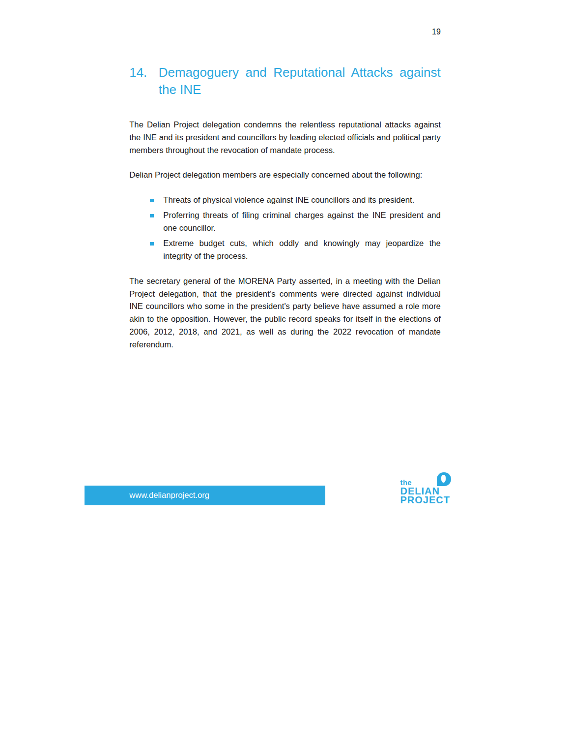19
14. Demagoguery and Reputational Attacks against the INE
The Delian Project delegation condemns the relentless reputational attacks against the INE and its president and councillors by leading elected officials and political party members throughout the revocation of mandate process.
Delian Project delegation members are especially concerned about the following:
Threats of physical violence against INE councillors and its president.
Proferring threats of filing criminal charges against the INE president and one councillor.
Extreme budget cuts, which oddly and knowingly may jeopardize the integrity of the process.
The secretary general of the MORENA Party asserted, in a meeting with the Delian Project delegation, that the president’s comments were directed against individual INE councillors who some in the president's party believe have assumed a role more akin to the opposition. However, the public record speaks for itself in the elections of 2006, 2012, 2018, and 2021, as well as during the 2022 revocation of mandate referendum.
www.delianproject.org
the
DELIAN
PROJECT